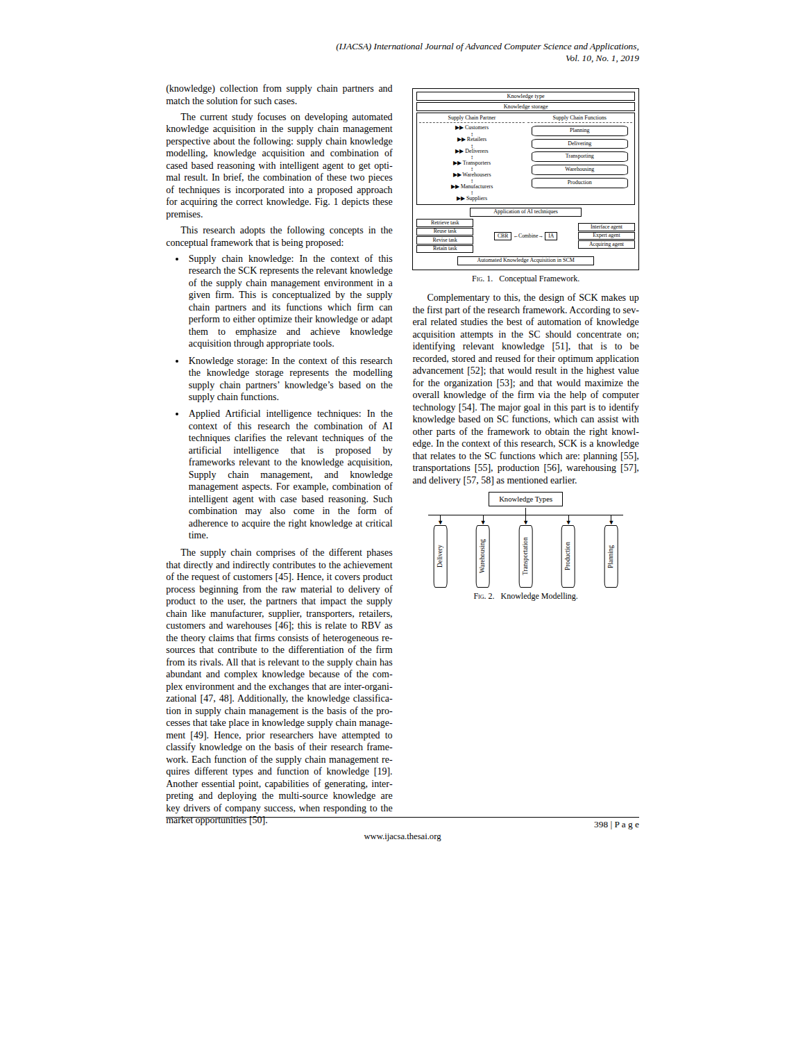(IJACSA) International Journal of Advanced Computer Science and Applications,
Vol. 10, No. 1, 2019
(knowledge) collection from supply chain partners and match the solution for such cases.
The current study focuses on developing automated knowledge acquisition in the supply chain management perspective about the following: supply chain knowledge modelling, knowledge acquisition and combination of cased based reasoning with intelligent agent to get optimal result. In brief, the combination of these two pieces of techniques is incorporated into a proposed approach for acquiring the correct knowledge. Fig. 1 depicts these premises.
This research adopts the following concepts in the conceptual framework that is being proposed:
Supply chain knowledge: In the context of this research the SCK represents the relevant knowledge of the supply chain management environment in a given firm. This is conceptualized by the supply chain partners and its functions which firm can perform to either optimize their knowledge or adapt them to emphasize and achieve knowledge acquisition through appropriate tools.
Knowledge storage: In the context of this research the knowledge storage represents the modelling supply chain partners’ knowledge’s based on the supply chain functions.
Applied Artificial intelligence techniques: In the context of this research the combination of AI techniques clarifies the relevant techniques of the artificial intelligence that is proposed by frameworks relevant to the knowledge acquisition, Supply chain management, and knowledge management aspects. For example, combination of intelligent agent with case based reasoning. Such combination may also come in the form of adherence to acquire the right knowledge at critical time.
The supply chain comprises of the different phases that directly and indirectly contributes to the achievement of the request of customers [45]. Hence, it covers product process beginning from the raw material to delivery of product to the user, the partners that impact the supply chain like manufacturer, supplier, transporters, retailers, customers and warehouses [46]; this is relate to RBV as the theory claims that firms consists of heterogeneous resources that contribute to the differentiation of the firm from its rivals. All that is relevant to the supply chain has abundant and complex knowledge because of the complex environment and the exchanges that are inter-organizational [47, 48]. Additionally, the knowledge classification in supply chain management is the basis of the processes that take place in knowledge supply chain management [49]. Hence, prior researchers have attempted to classify knowledge on the basis of their research framework. Each function of the supply chain management requires different types and function of knowledge [19]. Another essential point, capabilities of generating, interpreting and deploying the multi-source knowledge are key drivers of company success, when responding to the market opportunities [50].
Knowledge type
Knowledge storage
Supply Chain Partner
▶▶ Customers
↕
▶▶ Retailers
↕
▶▶ Deliverers
↕
▶▶ Transporters
↕
▶▶ Warehousers
↕
▶▶ Manufacturers
↕
▶▶ Suppliers
Supply Chain Functions
Planning
Delivering
Transporting
Warehousing
Production
Application of AI techniques
Retrieve task
Reuse task
Revise task
Retain task
CBR ←Combine→ IA
Interface agent
Expert agent
Acquiring agent
Automated Knowledge Acquisition in SCM
Fig. 1. Conceptual Framework.
Complementary to this, the design of SCK makes up the first part of the research framework. According to several related studies the best of automation of knowledge acquisition attempts in the SC should concentrate on; identifying relevant knowledge [51], that is to be recorded, stored and reused for their optimum application advancement [52]; that would result in the highest value for the organization [53]; and that would maximize the overall knowledge of the firm via the help of computer technology [54]. The major goal in this part is to identify knowledge based on SC functions, which can assist with other parts of the framework to obtain the right knowledge. In the context of this research, SCK is a knowledge that relates to the SC functions which are: planning [55], transportations [55], production [56], warehousing [57], and delivery [57, 58] as mentioned earlier.
Knowledge Types
▼
Delivery
▼
Warehousing
▼
Transportation
▼
Production
▼
Planning
Fig. 2. Knowledge Modelling.
398 | P a g e
www.ijacsa.thesai.org